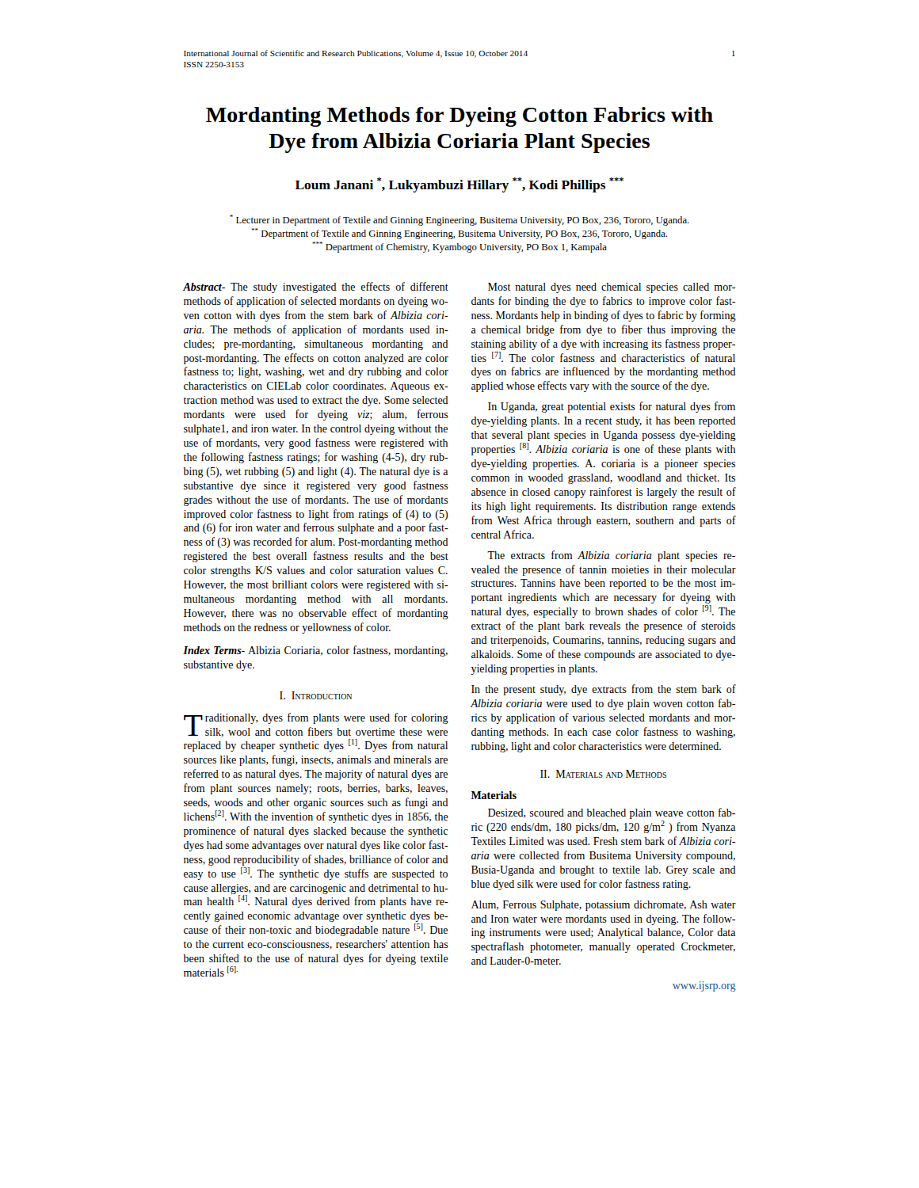International Journal of Scientific and Research Publications, Volume 4, Issue 10, October 2014
ISSN 2250-3153 1
Mordanting Methods for Dyeing Cotton Fabrics with
Dye from Albizia Coriaria Plant Species
Loum Janani *, Lukyambuzi Hillary **, Kodi Phillips ***
* Lecturer in Department of Textile and Ginning Engineering, Busitema University, PO Box, 236, Tororo, Uganda.
** Department of Textile and Ginning Engineering, Busitema University, PO Box, 236, Tororo, Uganda.
*** Department of Chemistry, Kyambogo University, PO Box 1, Kampala
Abstract- The study investigated the effects of different methods of application of selected mordants on dyeing woven cotton with dyes from the stem bark of Albizia coriaria. The methods of application of mordants used includes; pre-mordanting, simultaneous mordanting and post-mordanting. The effects on cotton analyzed are color fastness to; light, washing, wet and dry rubbing and color characteristics on CIELab color coordinates. Aqueous extraction method was used to extract the dye. Some selected mordants were used for dyeing viz; alum, ferrous sulphate1, and iron water. In the control dyeing without the use of mordants, very good fastness were registered with the following fastness ratings; for washing (4-5), dry rubbing (5), wet rubbing (5) and light (4). The natural dye is a substantive dye since it registered very good fastness grades without the use of mordants. The use of mordants improved color fastness to light from ratings of (4) to (5) and (6) for iron water and ferrous sulphate and a poor fastness of (3) was recorded for alum. Post-mordanting method registered the best overall fastness results and the best color strengths K/S values and color saturation values C. However, the most brilliant colors were registered with simultaneous mordanting method with all mordants. However, there was no observable effect of mordanting methods on the redness or yellowness of color.
Index Terms- Albizia Coriaria, color fastness, mordanting, substantive dye.
I. Introduction
Traditionally, dyes from plants were used for coloring silk, wool and cotton fibers but overtime these were replaced by cheaper synthetic dyes [1]. Dyes from natural sources like plants, fungi, insects, animals and minerals are referred to as natural dyes. The majority of natural dyes are from plant sources namely; roots, berries, barks, leaves, seeds, woods and other organic sources such as fungi and lichens[2]. With the invention of synthetic dyes in 1856, the prominence of natural dyes slacked because the synthetic dyes had some advantages over natural dyes like color fastness, good reproducibility of shades, brilliance of color and easy to use [3]. The synthetic dye stuffs are suspected to cause allergies, and are carcinogenic and detrimental to human health [4]. Natural dyes derived from plants have recently gained economic advantage over synthetic dyes because of their non-toxic and biodegradable nature [5]. Due to the current eco-consciousness, researchers' attention has been shifted to the use of natural dyes for dyeing textile materials [6].
Most natural dyes need chemical species called mordants for binding the dye to fabrics to improve color fastness. Mordants help in binding of dyes to fabric by forming a chemical bridge from dye to fiber thus improving the staining ability of a dye with increasing its fastness properties [7]. The color fastness and characteristics of natural dyes on fabrics are influenced by the mordanting method applied whose effects vary with the source of the dye.
In Uganda, great potential exists for natural dyes from dye-yielding plants. In a recent study, it has been reported that several plant species in Uganda possess dye-yielding properties [8]. Albizia coriaria is one of these plants with dye-yielding properties. A. coriaria is a pioneer species common in wooded grassland, woodland and thicket. Its absence in closed canopy rainforest is largely the result of its high light requirements. Its distribution range extends from West Africa through eastern, southern and parts of central Africa.
The extracts from Albizia coriaria plant species revealed the presence of tannin moieties in their molecular structures. Tannins have been reported to be the most important ingredients which are necessary for dyeing with natural dyes, especially to brown shades of color [9]. The extract of the plant bark reveals the presence of steroids and triterpenoids, Coumarins, tannins, reducing sugars and alkaloids. Some of these compounds are associated to dye-yielding properties in plants.
In the present study, dye extracts from the stem bark of Albizia coriaria were used to dye plain woven cotton fabrics by application of various selected mordants and mordanting methods. In each case color fastness to washing, rubbing, light and color characteristics were determined.
II. Materials and Methods
Materials
Desized, scoured and bleached plain weave cotton fabric (220 ends/dm, 180 picks/dm, 120 g/m2 ) from Nyanza Textiles Limited was used. Fresh stem bark of Albizia coriaria were collected from Busitema University compound, Busia-Uganda and brought to textile lab. Grey scale and blue dyed silk were used for color fastness rating.
Alum, Ferrous Sulphate, potassium dichromate, Ash water and Iron water were mordants used in dyeing. The following instruments were used; Analytical balance, Color data spectraflash photometer, manually operated Crockmeter, and Lauder-0-meter.
www.ijsrp.org